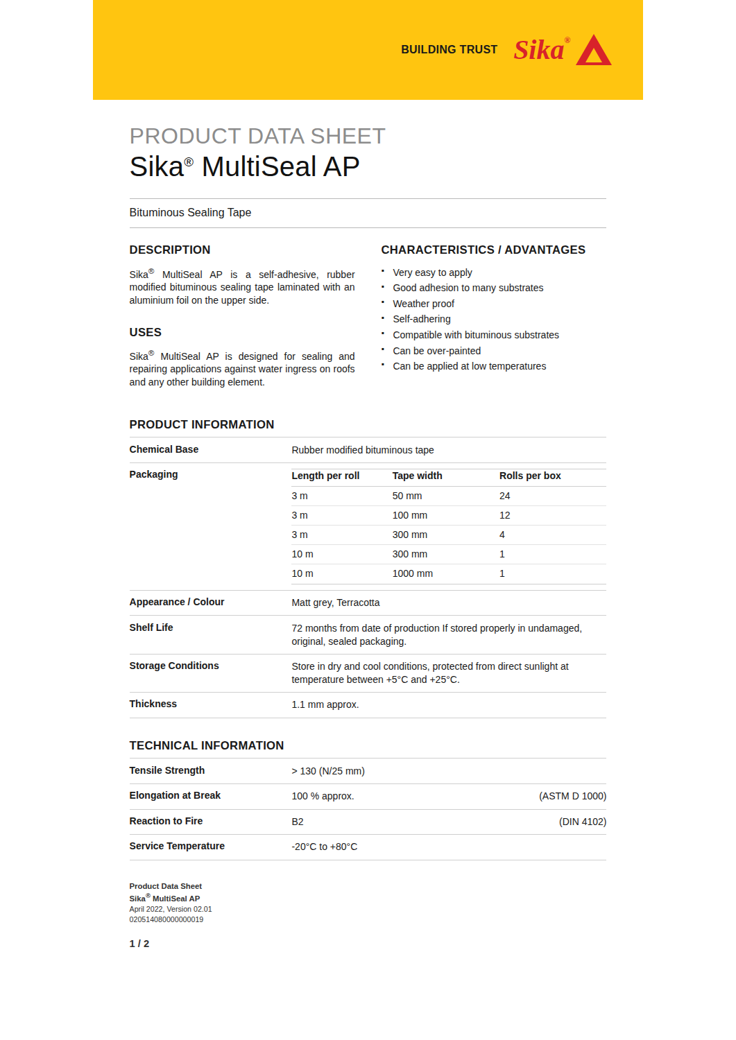Building Trust
Sika®
PRODUCT DATA SHEET
Sika® MultiSeal AP
Bituminous Sealing Tape
DESCRIPTION
Sika® MultiSeal AP is a self-adhesive, rubber modified bituminous sealing tape laminated with an aluminium foil on the upper side.
USES
Sika® MultiSeal AP is designed for sealing and repairing applications against water ingress on roofs and any other building element.
CHARACTERISTICS / ADVANTAGES
Very easy to apply
Good adhesion to many substrates
Weather proof
Self-adhering
Compatible with bituminous substrates
Can be over-painted
Can be applied at low temperatures
PRODUCT INFORMATION
| Chemical Base | Rubber modified bituminous tape |
| Packaging | / Length per roll / Tape width / Rolls per box / / --- / --- / --- / / 3 m / 50 mm / 24 / / 3 m / 100 mm / 12 / / 3 m / 300 mm / 4 / / 10 m / 300 mm / 1 / / 10 m / 1000 mm / 1 / |
| Appearance / Colour | Matt grey, Terracotta |
| Shelf Life | 72 months from date of production If stored properly in undamaged, original, sealed packaging. |
| Storage Conditions | Store in dry and cool conditions, protected from direct sunlight at temperature between +5°C and +25°C. |
| Thickness | 1.1 mm approx. |
TECHNICAL INFORMATION
| Tensile Strength | > 130 (N/25 mm) |
| Elongation at Break | 100 % approx. (ASTM D 1000) |
| Reaction to Fire | B2 (DIN 4102) |
| Service Temperature | -20°C to +80°C |
Product Data Sheet
Sika® MultiSeal AP
April 2022, Version 02.01
020514080000000019
1 / 2